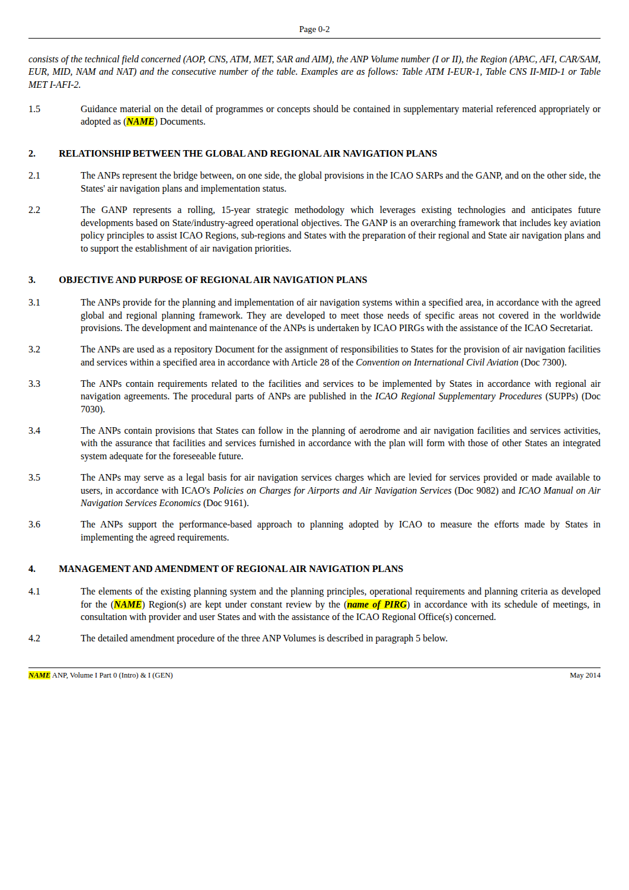Page 0-2
consists of the technical field concerned (AOP, CNS, ATM, MET, SAR and AIM), the ANP Volume number (I or II), the Region (APAC, AFI, CAR/SAM, EUR, MID, NAM and NAT) and the consecutive number of the table. Examples are as follows: Table ATM I-EUR-1, Table CNS II-MID-1 or Table MET I-AFI-2.
1.5
Guidance material on the detail of programmes or concepts should be contained in supplementary material referenced appropriately or adopted as (NAME) Documents.
2. RELATIONSHIP BETWEEN THE GLOBAL AND REGIONAL AIR NAVIGATION PLANS
2.1
The ANPs represent the bridge between, on one side, the global provisions in the ICAO SARPs and the GANP, and on the other side, the States' air navigation plans and implementation status.
2.2
The GANP represents a rolling, 15-year strategic methodology which leverages existing technologies and anticipates future developments based on State/industry-agreed operational objectives. The GANP is an overarching framework that includes key aviation policy principles to assist ICAO Regions, sub-regions and States with the preparation of their regional and State air navigation plans and to support the establishment of air navigation priorities.
3. OBJECTIVE AND PURPOSE OF REGIONAL AIR NAVIGATION PLANS
3.1
The ANPs provide for the planning and implementation of air navigation systems within a specified area, in accordance with the agreed global and regional planning framework. They are developed to meet those needs of specific areas not covered in the worldwide provisions. The development and maintenance of the ANPs is undertaken by ICAO PIRGs with the assistance of the ICAO Secretariat.
3.2
The ANPs are used as a repository Document for the assignment of responsibilities to States for the provision of air navigation facilities and services within a specified area in accordance with Article 28 of the Convention on International Civil Aviation (Doc 7300).
3.3
The ANPs contain requirements related to the facilities and services to be implemented by States in accordance with regional air navigation agreements. The procedural parts of ANPs are published in the ICAO Regional Supplementary Procedures (SUPPs) (Doc 7030).
3.4
The ANPs contain provisions that States can follow in the planning of aerodrome and air navigation facilities and services activities, with the assurance that facilities and services furnished in accordance with the plan will form with those of other States an integrated system adequate for the foreseeable future.
3.5
The ANPs may serve as a legal basis for air navigation services charges which are levied for services provided or made available to users, in accordance with ICAO's Policies on Charges for Airports and Air Navigation Services (Doc 9082) and ICAO Manual on Air Navigation Services Economics (Doc 9161).
3.6
The ANPs support the performance-based approach to planning adopted by ICAO to measure the efforts made by States in implementing the agreed requirements.
4. MANAGEMENT AND AMENDMENT OF REGIONAL AIR NAVIGATION PLANS
4.1
The elements of the existing planning system and the planning principles, operational requirements and planning criteria as developed for the (NAME) Region(s) are kept under constant review by the (name of PIRG) in accordance with its schedule of meetings, in consultation with provider and user States and with the assistance of the ICAO Regional Office(s) concerned.
4.2
The detailed amendment procedure of the three ANP Volumes is described in paragraph 5 below.
NAME ANP, Volume I Part 0 (Intro) & I (GEN)
May 2014